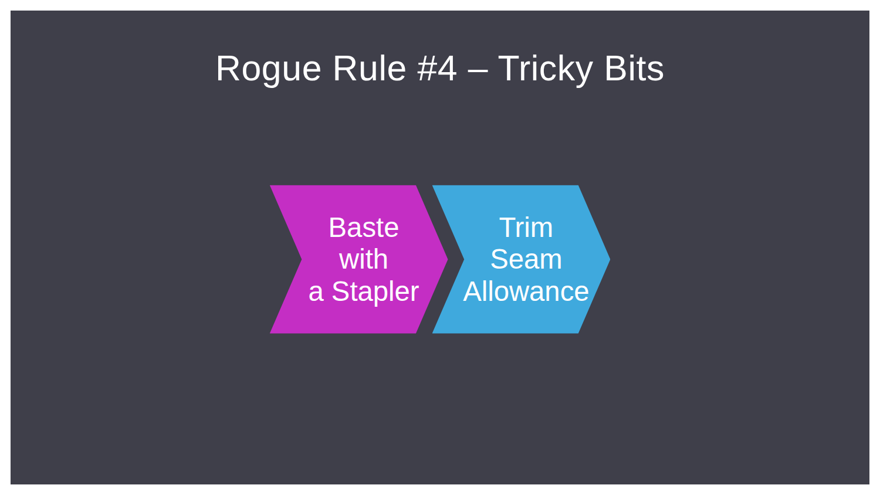Rogue Rule #4 – Tricky Bits
Baste with
a Stapler
Trim Seam
Allowance